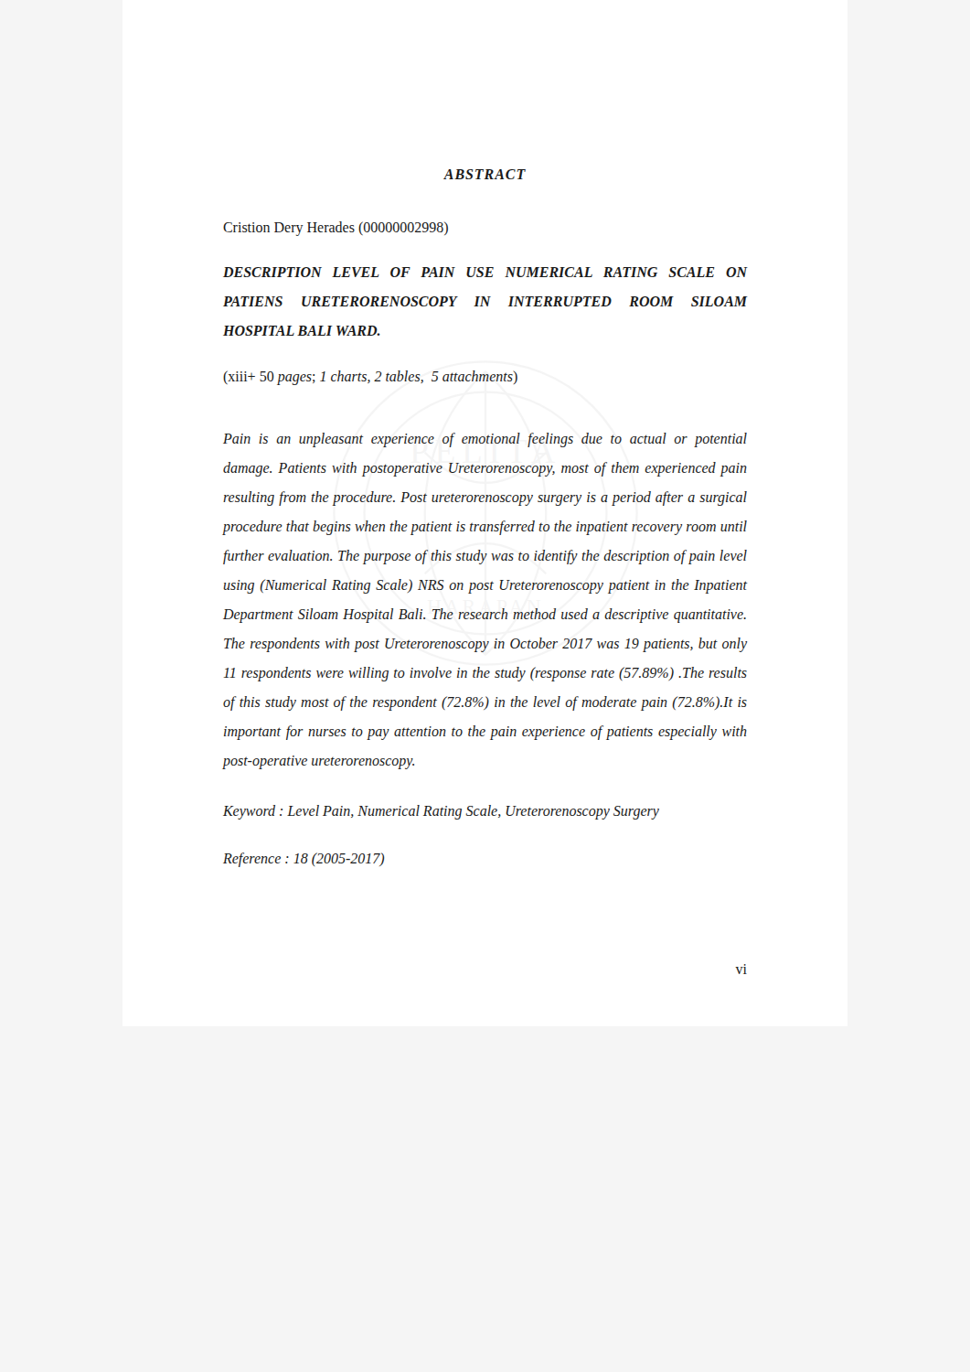PELITA HARAPAN
ABSTRACT
Cristion Dery Herades (00000002998)
Description level of pain use numerical rating scale on patiens ureterorenoscopy in interrupted room siloam hospital bali ward.
(xiii+ 50 pages; 1 charts, 2 tables, 5 attachments)
Pain is an unpleasant experience of emotional feelings due to actual or potential damage. Patients with postoperative Ureterorenoscopy, most of them experienced pain resulting from the procedure. Post ureterorenoscopy surgery is a period after a surgical procedure that begins when the patient is transferred to the inpatient recovery room until further evaluation. The purpose of this study was to identify the description of pain level using (Numerical Rating Scale) NRS on post Ureterorenoscopy patient in the Inpatient Department Siloam Hospital Bali. The research method used a descriptive quantitative. The respondents with post Ureterorenoscopy in October 2017 was 19 patients, but only 11 respondents were willing to involve in the study (response rate (57.89%) .The results of this study most of the respondent (72.8%) in the level of moderate pain (72.8%).It is important for nurses to pay attention to the pain experience of patients especially with post-operative ureterorenoscopy.
Keyword : Level Pain, Numerical Rating Scale, Ureterorenoscopy Surgery
Reference : 18 (2005-2017)
vi